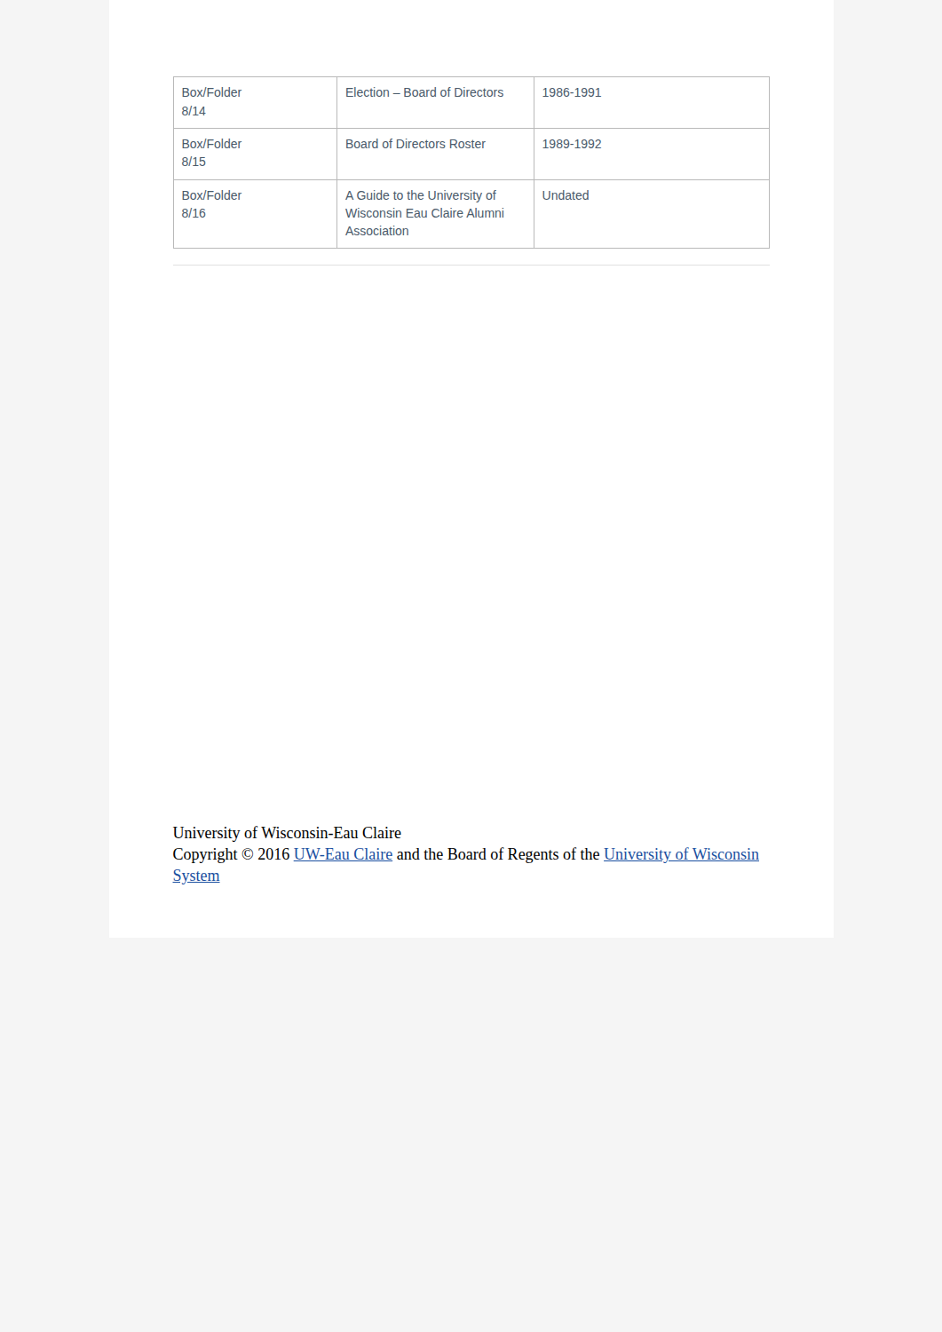| Box/Folder 8/14 | Election – Board of Directors | 1986-1991 |
| Box/Folder 8/15 | Board of Directors Roster | 1989-1992 |
| Box/Folder 8/16 | A Guide to the University of Wisconsin Eau Claire Alumni Association | Undated |
University of Wisconsin-Eau Claire Copyright © 2016 UW-Eau Claire and the Board of Regents of the University of Wisconsin System